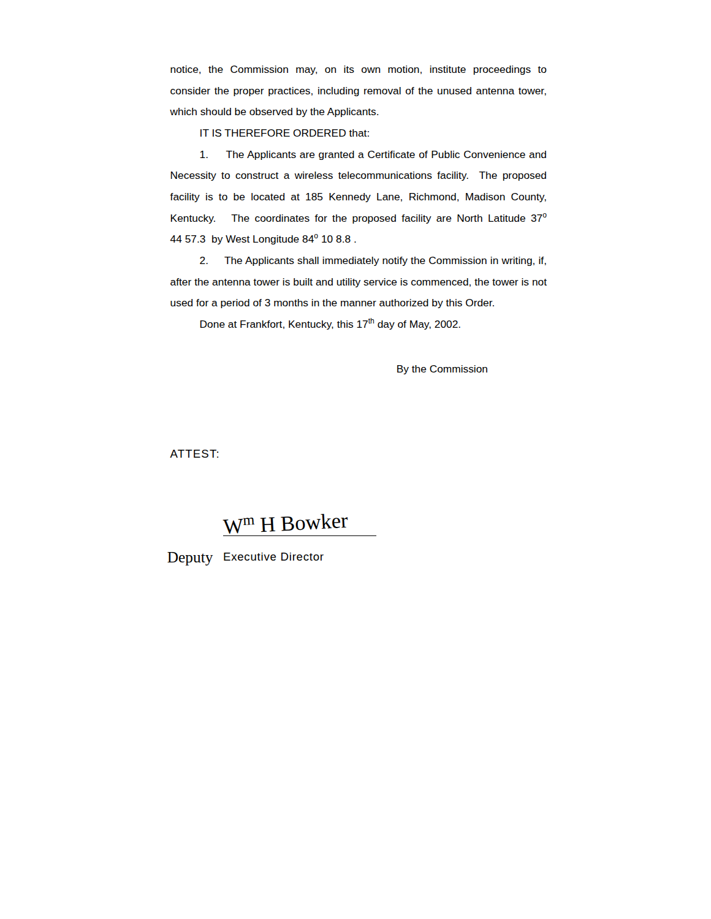notice, the Commission may, on its own motion, institute proceedings to consider the proper practices, including removal of the unused antenna tower, which should be observed by the Applicants.
IT IS THEREFORE ORDERED that:
1. The Applicants are granted a Certificate of Public Convenience and Necessity to construct a wireless telecommunications facility. The proposed facility is to be located at 185 Kennedy Lane, Richmond, Madison County, Kentucky. The coordinates for the proposed facility are North Latitude 37o 44 57.3 by West Longitude 84o 10 8.8 .
2. The Applicants shall immediately notify the Commission in writing, if, after the antenna tower is built and utility service is commenced, the tower is not used for a period of 3 months in the manner authorized by this Order.
Done at Frankfort, Kentucky, this 17th day of May, 2002.
By the Commission
ATTEST:
Wm H Bowker Deputy Executive Director